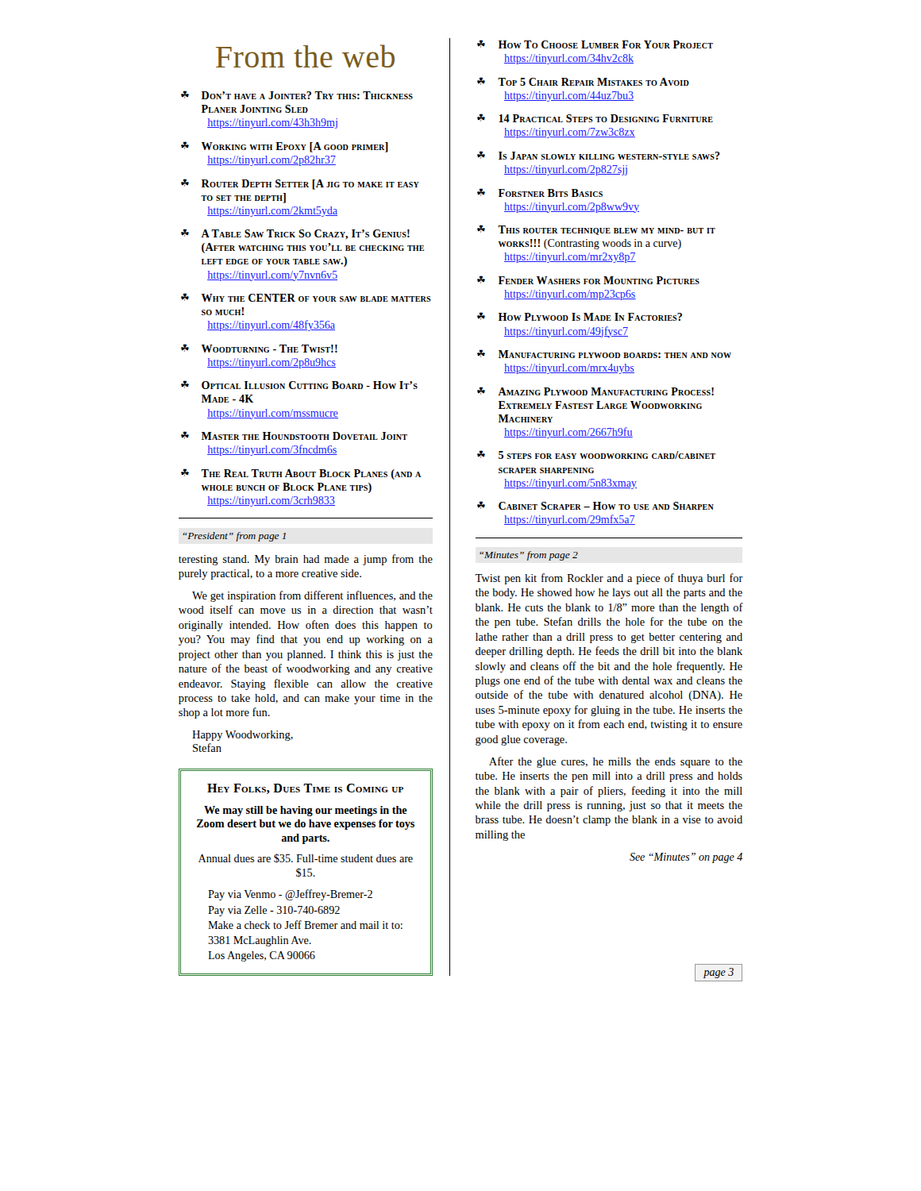From the web
Don’t have a Jointer? Try this: Thickness Planer Jointing Sled https://tinyurl.com/43h3h9mj
Working with Epoxy [A good primer] https://tinyurl.com/2p82hr37
Router Depth Setter [A jig to make it easy to set the depth] https://tinyurl.com/2kmt5yda
A Table Saw Trick So Crazy, It’s Genius! (After watching this you’ll be checking the left edge of your table saw.) https://tinyurl.com/y7nvn6v5
Why the CENTER of your saw blade matters so much! https://tinyurl.com/48fy356a
Woodturning - The Twist!! https://tinyurl.com/2p8u9hcs
Optical Illusion Cutting Board - How It’s Made - 4K https://tinyurl.com/mssmucre
Master the Houndstooth Dovetail Joint https://tinyurl.com/3fncdm6s
The Real Truth About Block Planes (and a whole bunch of Block Plane tips) https://tinyurl.com/3crh9833
“President” from page 1
teresting stand. My brain had made a jump from the purely practical, to a more creative side.
We get inspiration from different influences, and the wood itself can move us in a direction that wasn’t originally intended. How often does this happen to you? You may find that you end up working on a project other than you planned. I think this is just the nature of the beast of woodworking and any creative endeavor. Staying flexible can allow the creative process to take hold, and can make your time in the shop a lot more fun.
Happy Woodworking,
Stefan
Hey Folks, Dues Time is Coming up
We may still be having our meetings in the Zoom desert but we do have expenses for toys and parts.
Annual dues are $35. Full-time student dues are $15.
Pay via Venmo - @Jeffrey-Bremer-2
Pay via Zelle - 310-740-6892
Make a check to Jeff Bremer and mail it to:
3381 McLaughlin Ave.
Los Angeles, CA 90066
How To Choose Lumber For Your Project https://tinyurl.com/34hv2c8k
Top 5 Chair Repair Mistakes to Avoid https://tinyurl.com/44uz7bu3
14 Practical Steps to Designing Furniture https://tinyurl.com/7zw3c8zx
Is Japan slowly killing western-style saws? https://tinyurl.com/2p827sjj
Forstner Bits Basics https://tinyurl.com/2p8ww9vy
This router technique blew my mind- but it works!!! (Contrasting woods in a curve) https://tinyurl.com/mr2xy8p7
Fender Washers for Mounting Pictures https://tinyurl.com/mp23cp6s
How Plywood Is Made In Factories? https://tinyurl.com/49jfysc7
Manufacturing plywood boards: then and now https://tinyurl.com/mrx4uybs
Amazing Plywood Manufacturing Process! Extremely Fastest Large Woodworking Machinery https://tinyurl.com/2667h9fu
5 steps for easy woodworking card/cabinet scraper sharpening https://tinyurl.com/5n83xmay
Cabinet Scraper – How to use and Sharpen https://tinyurl.com/29mfx5a7
“Minutes” from page 2
Twist pen kit from Rockler and a piece of thuya burl for the body. He showed how he lays out all the parts and the blank. He cuts the blank to 1/8” more than the length of the pen tube. Stefan drills the hole for the tube on the lathe rather than a drill press to get better centering and deeper drilling depth. He feeds the drill bit into the blank slowly and cleans off the bit and the hole frequently. He plugs one end of the tube with dental wax and cleans the outside of the tube with denatured alcohol (DNA). He uses 5-minute epoxy for gluing in the tube. He inserts the tube with epoxy on it from each end, twisting it to ensure good glue coverage.
After the glue cures, he mills the ends square to the tube. He inserts the pen mill into a drill press and holds the blank with a pair of pliers, feeding it into the mill while the drill press is running, just so that it meets the brass tube. He doesn’t clamp the blank in a vise to avoid milling the
See “Minutes” on page 4
page 3